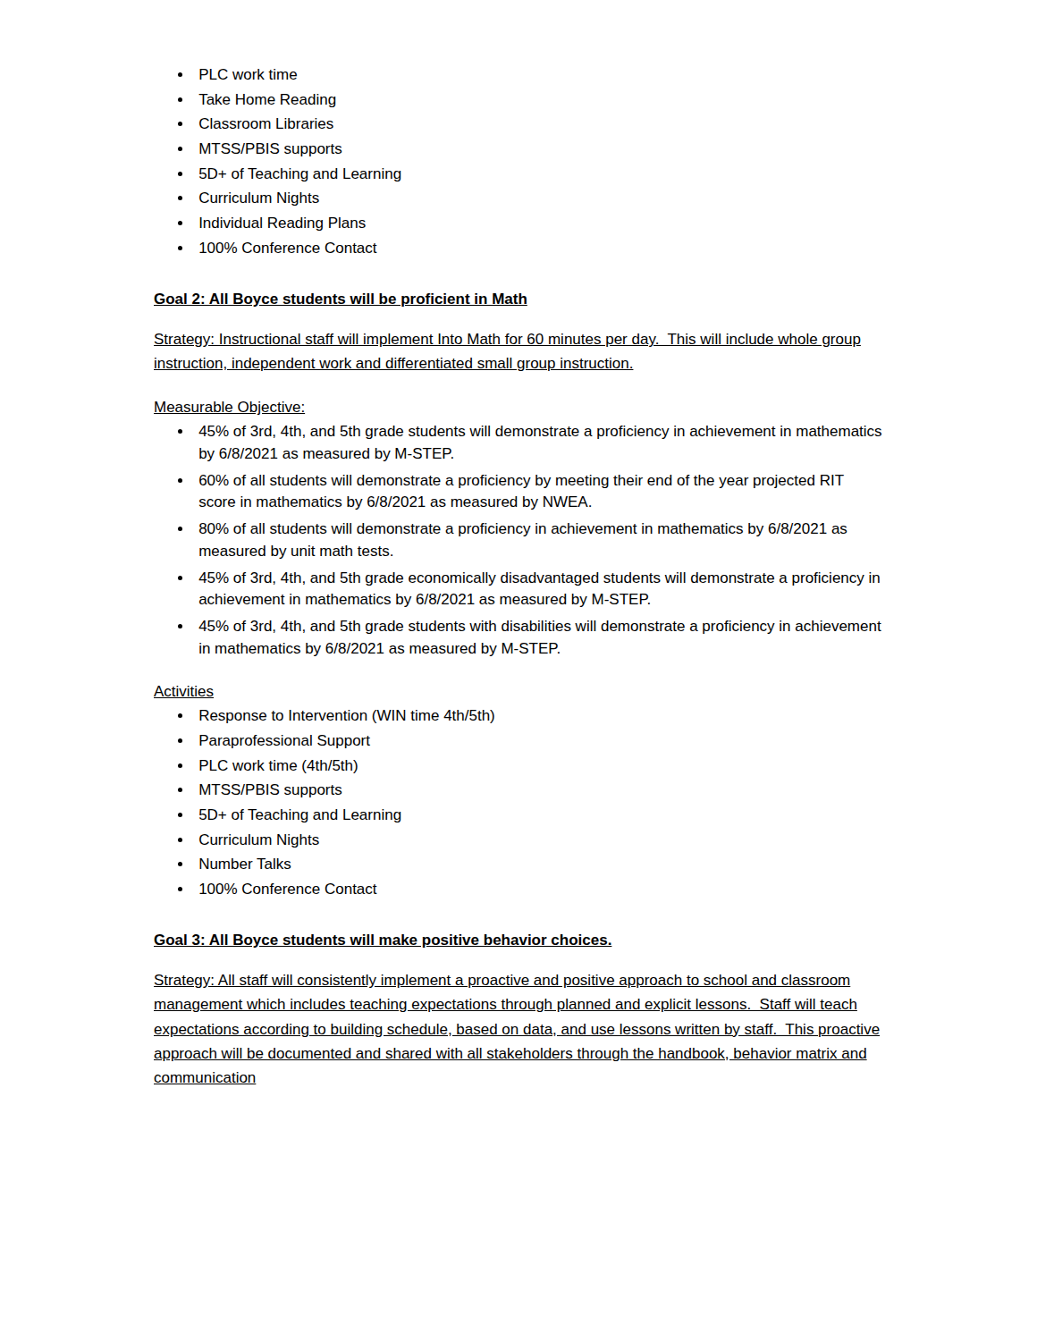PLC work time
Take Home Reading
Classroom Libraries
MTSS/PBIS supports
5D+ of Teaching and Learning
Curriculum Nights
Individual Reading Plans
100% Conference Contact
Goal 2: All Boyce students will be proficient in Math
Strategy: Instructional staff will implement Into Math for 60 minutes per day. This will include whole group instruction, independent work and differentiated small group instruction.
Measurable Objective:
45% of 3rd, 4th, and 5th grade students will demonstrate a proficiency in achievement in mathematics by 6/8/2021 as measured by M-STEP.
60% of all students will demonstrate a proficiency by meeting their end of the year projected RIT score in mathematics by 6/8/2021 as measured by NWEA.
80% of all students will demonstrate a proficiency in achievement in mathematics by 6/8/2021 as measured by unit math tests.
45% of 3rd, 4th, and 5th grade economically disadvantaged students will demonstrate a proficiency in achievement in mathematics by 6/8/2021 as measured by M-STEP.
45% of 3rd, 4th, and 5th grade students with disabilities will demonstrate a proficiency in achievement in mathematics by 6/8/2021 as measured by M-STEP.
Activities
Response to Intervention (WIN time 4th/5th)
Paraprofessional Support
PLC work time (4th/5th)
MTSS/PBIS supports
5D+ of Teaching and Learning
Curriculum Nights
Number Talks
100% Conference Contact
Goal 3: All Boyce students will make positive behavior choices.
Strategy: All staff will consistently implement a proactive and positive approach to school and classroom management which includes teaching expectations through planned and explicit lessons. Staff will teach expectations according to building schedule, based on data, and use lessons written by staff. This proactive approach will be documented and shared with all stakeholders through the handbook, behavior matrix and communication